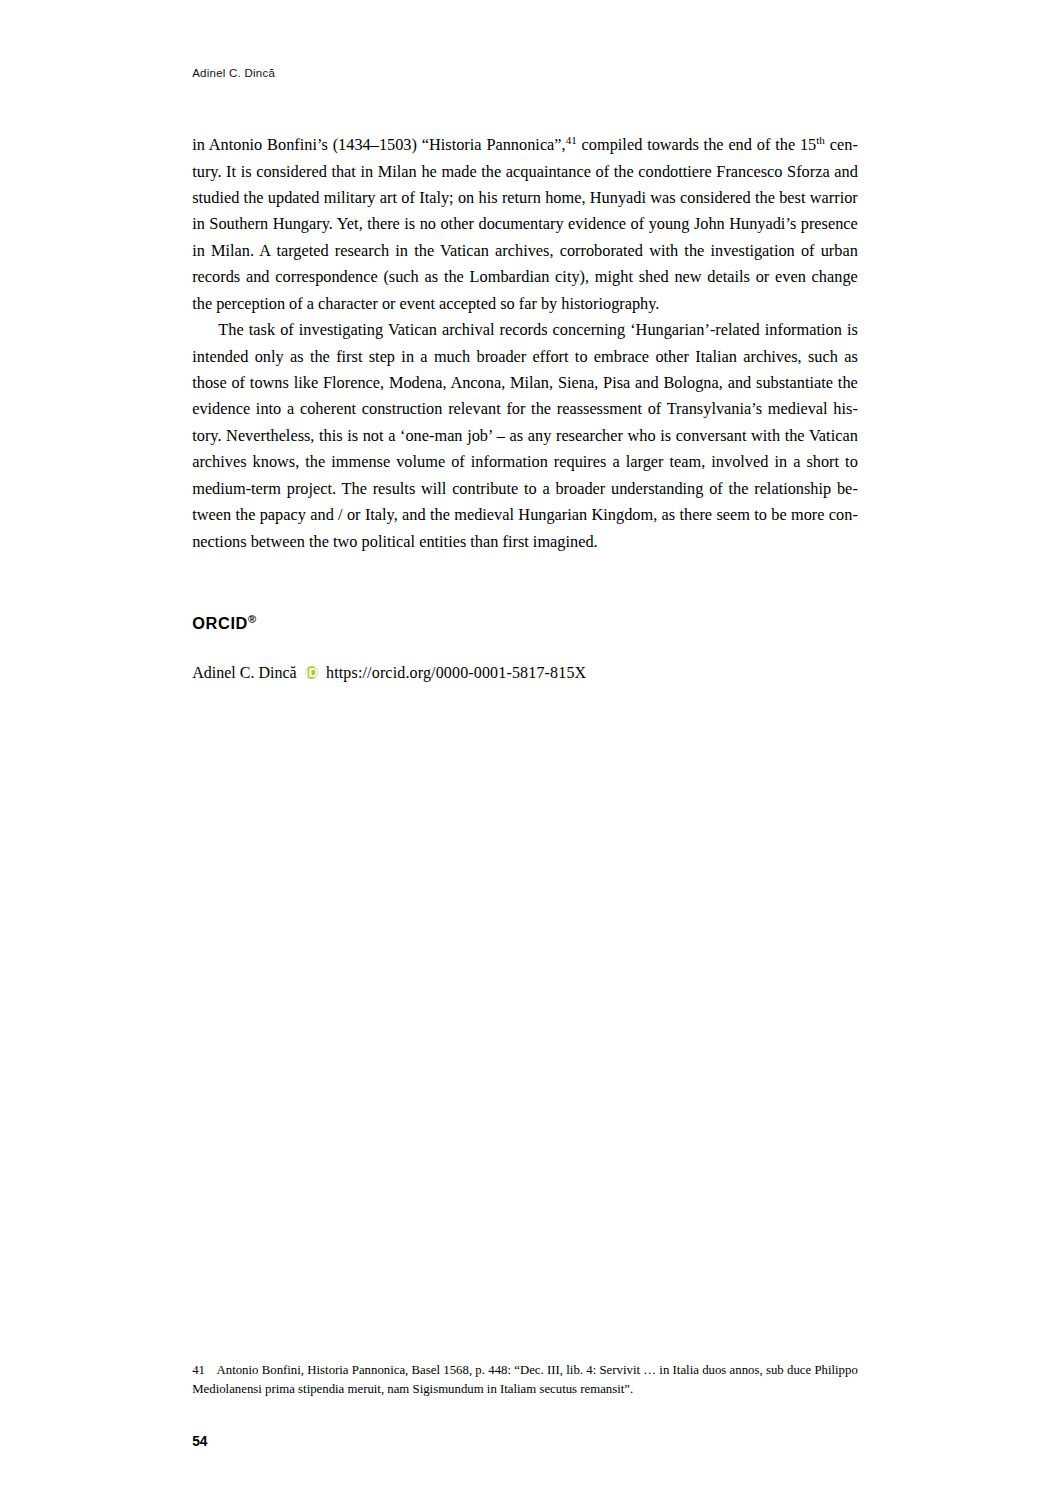Adinel C. Dincă
in Antonio Bonfini’s (1434–1503) “Historia Pannonica”,41 compiled towards the end of the 15th century. It is considered that in Milan he made the acquaintance of the condottiere Francesco Sforza and studied the updated military art of Italy; on his return home, Hunyadi was considered the best warrior in Southern Hungary. Yet, there is no other documentary evidence of young John Hunyadi’s presence in Milan. A targeted research in the Vatican archives, corroborated with the investigation of urban records and correspondence (such as the Lombardian city), might shed new details or even change the perception of a character or event accepted so far by historiography.
The task of investigating Vatican archival records concerning ‘Hungarian’-related information is intended only as the first step in a much broader effort to embrace other Italian archives, such as those of towns like Florence, Modena, Ancona, Milan, Siena, Pisa and Bologna, and substantiate the evidence into a coherent construction relevant for the reassessment of Transylvania’s medieval history. Nevertheless, this is not a ‘one-man job’ – as any researcher who is conversant with the Vatican archives knows, the immense volume of information requires a larger team, involved in a short to medium-term project. The results will contribute to a broader understanding of the relationship between the papacy and / or Italy, and the medieval Hungarian Kingdom, as there seem to be more connections between the two political entities than first imagined.
ORCID®
Adinel C. Dincă iD https://orcid.org/0000-0001-5817-815X
41 Antonio Bonfini, Historia Pannonica, Basel 1568, p. 448: “Dec. III, lib. 4: Servivit … in Italia duos annos, sub duce Philippo Mediolanensi prima stipendia meruit, nam Sigismundum in Italiam secutus remansit”.
54